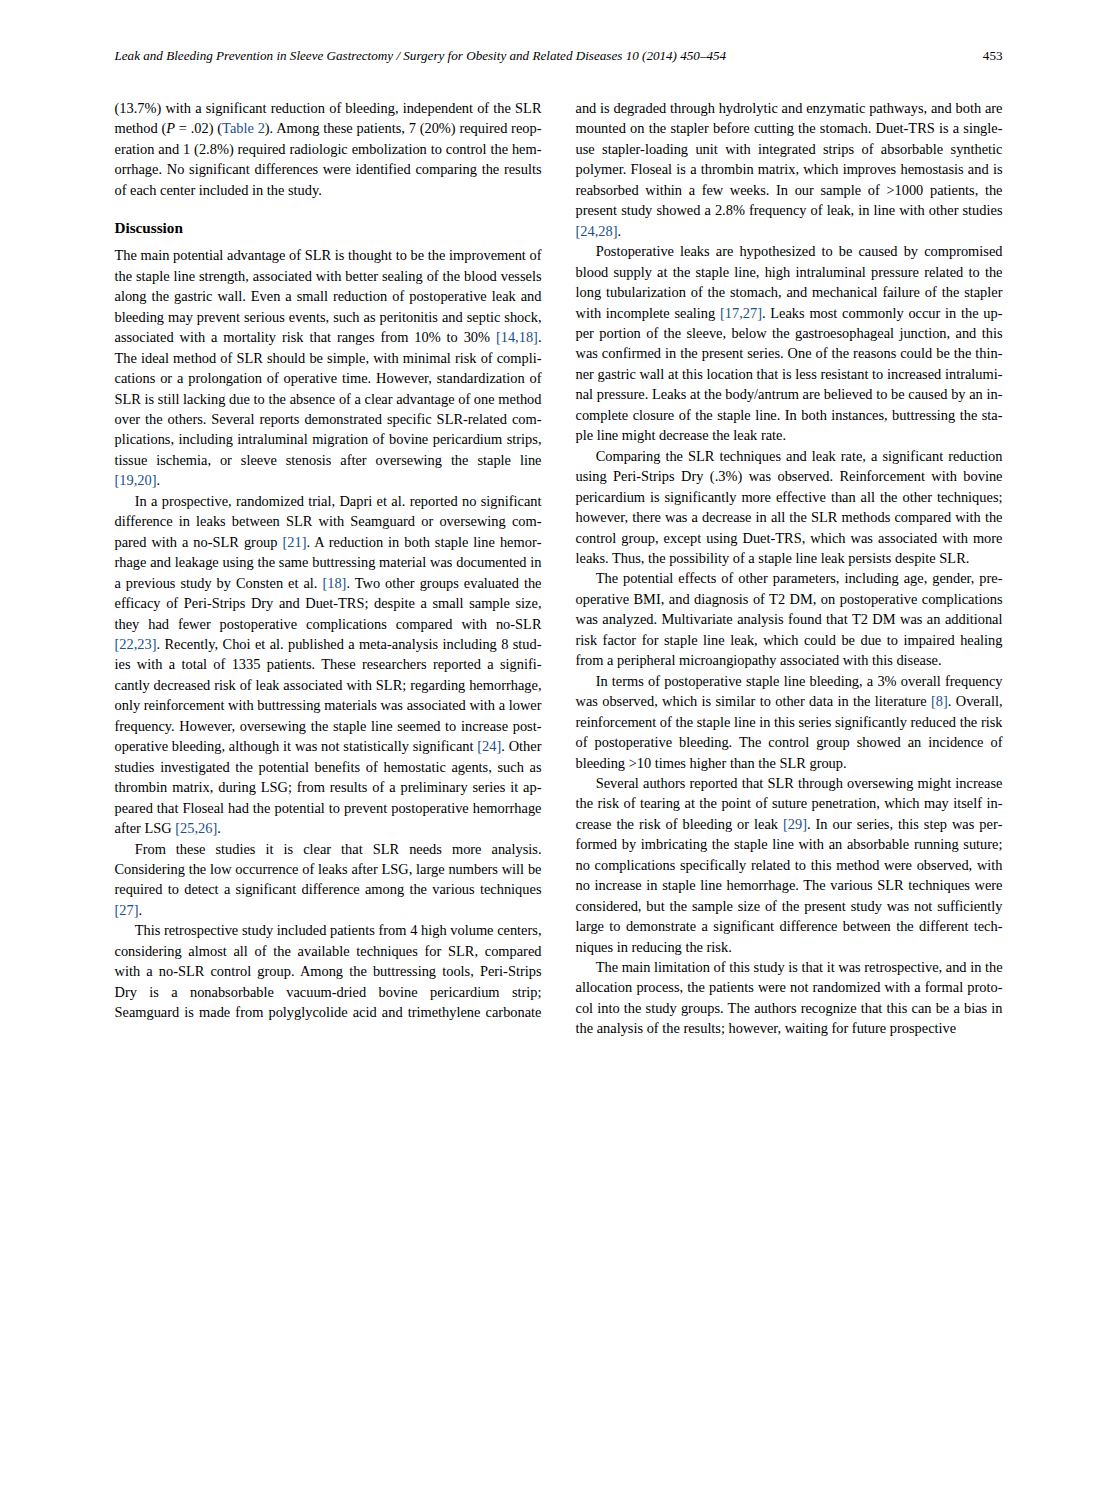Leak and Bleeding Prevention in Sleeve Gastrectomy / Surgery for Obesity and Related Diseases 10 (2014) 450–454 453
(13.7%) with a significant reduction of bleeding, independent of the SLR method (P = .02) (Table 2). Among these patients, 7 (20%) required reoperation and 1 (2.8%) required radiologic embolization to control the hemorrhage. No significant differences were identified comparing the results of each center included in the study.
Discussion
The main potential advantage of SLR is thought to be the improvement of the staple line strength, associated with better sealing of the blood vessels along the gastric wall. Even a small reduction of postoperative leak and bleeding may prevent serious events, such as peritonitis and septic shock, associated with a mortality risk that ranges from 10% to 30% [14,18]. The ideal method of SLR should be simple, with minimal risk of complications or a prolongation of operative time. However, standardization of SLR is still lacking due to the absence of a clear advantage of one method over the others. Several reports demonstrated specific SLR-related complications, including intraluminal migration of bovine pericardium strips, tissue ischemia, or sleeve stenosis after oversewing the staple line [19,20].
In a prospective, randomized trial, Dapri et al. reported no significant difference in leaks between SLR with Seamguard or oversewing compared with a no-SLR group [21]. A reduction in both staple line hemorrhage and leakage using the same buttressing material was documented in a previous study by Consten et al. [18]. Two other groups evaluated the efficacy of Peri-Strips Dry and Duet-TRS; despite a small sample size, they had fewer postoperative complications compared with no-SLR [22,23]. Recently, Choi et al. published a meta-analysis including 8 studies with a total of 1335 patients. These researchers reported a significantly decreased risk of leak associated with SLR; regarding hemorrhage, only reinforcement with buttressing materials was associated with a lower frequency. However, oversewing the staple line seemed to increase postoperative bleeding, although it was not statistically significant [24]. Other studies investigated the potential benefits of hemostatic agents, such as thrombin matrix, during LSG; from results of a preliminary series it appeared that Floseal had the potential to prevent postoperative hemorrhage after LSG [25,26].
From these studies it is clear that SLR needs more analysis. Considering the low occurrence of leaks after LSG, large numbers will be required to detect a significant difference among the various techniques [27].
This retrospective study included patients from 4 high volume centers, considering almost all of the available techniques for SLR, compared with a no-SLR control group. Among the buttressing tools, Peri-Strips Dry is a nonabsorbable vacuum-dried bovine pericardium strip; Seamguard is made from polyglycolide acid and trimethylene carbonate and is degraded through hydrolytic and enzymatic pathways, and both are mounted on the stapler before cutting the stomach. Duet-TRS is a single-use stapler-loading unit with integrated strips of absorbable synthetic polymer. Floseal is a thrombin matrix, which improves hemostasis and is reabsorbed within a few weeks. In our sample of >1000 patients, the present study showed a 2.8% frequency of leak, in line with other studies [24,28].
Postoperative leaks are hypothesized to be caused by compromised blood supply at the staple line, high intraluminal pressure related to the long tubularization of the stomach, and mechanical failure of the stapler with incomplete sealing [17,27]. Leaks most commonly occur in the upper portion of the sleeve, below the gastroesophageal junction, and this was confirmed in the present series. One of the reasons could be the thinner gastric wall at this location that is less resistant to increased intraluminal pressure. Leaks at the body/antrum are believed to be caused by an incomplete closure of the staple line. In both instances, buttressing the staple line might decrease the leak rate.
Comparing the SLR techniques and leak rate, a significant reduction using Peri-Strips Dry (.3%) was observed. Reinforcement with bovine pericardium is significantly more effective than all the other techniques; however, there was a decrease in all the SLR methods compared with the control group, except using Duet-TRS, which was associated with more leaks. Thus, the possibility of a staple line leak persists despite SLR.
The potential effects of other parameters, including age, gender, preoperative BMI, and diagnosis of T2 DM, on postoperative complications was analyzed. Multivariate analysis found that T2 DM was an additional risk factor for staple line leak, which could be due to impaired healing from a peripheral microangiopathy associated with this disease.
In terms of postoperative staple line bleeding, a 3% overall frequency was observed, which is similar to other data in the literature [8]. Overall, reinforcement of the staple line in this series significantly reduced the risk of postoperative bleeding. The control group showed an incidence of bleeding >10 times higher than the SLR group.
Several authors reported that SLR through oversewing might increase the risk of tearing at the point of suture penetration, which may itself increase the risk of bleeding or leak [29]. In our series, this step was performed by imbricating the staple line with an absorbable running suture; no complications specifically related to this method were observed, with no increase in staple line hemorrhage. The various SLR techniques were considered, but the sample size of the present study was not sufficiently large to demonstrate a significant difference between the different techniques in reducing the risk.
The main limitation of this study is that it was retrospective, and in the allocation process, the patients were not randomized with a formal protocol into the study groups. The authors recognize that this can be a bias in the analysis of the results; however, waiting for future prospective